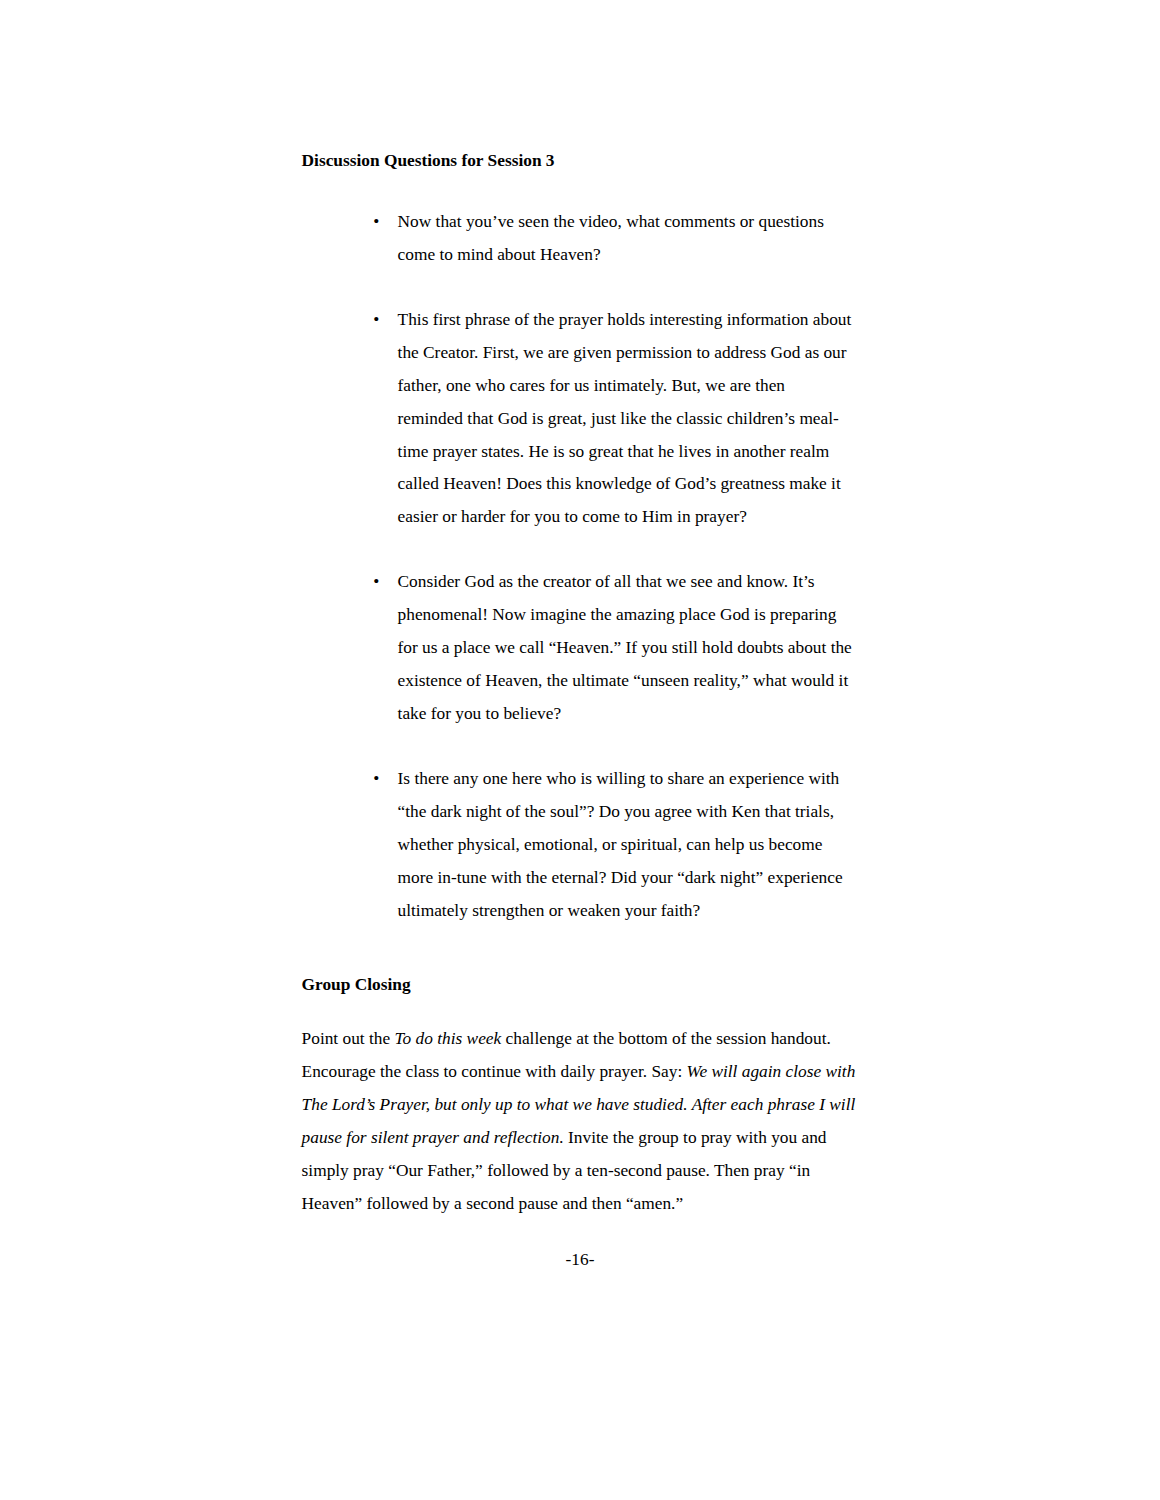Discussion Questions for Session 3
Now that you’ve seen the video, what comments or questions come to mind about Heaven?
This first phrase of the prayer holds interesting information about the Creator. First, we are given permission to address God as our father, one who cares for us intimately. But, we are then reminded that God is great, just like the classic children’s meal-time prayer states. He is so great that he lives in another realm called Heaven! Does this knowledge of God’s greatness make it easier or harder for you to come to Him in prayer?
Consider God as the creator of all that we see and know. It’s phenomenal! Now imagine the amazing place God is preparing for us a place we call “Heaven.” If you still hold doubts about the existence of Heaven, the ultimate “unseen reality,” what would it take for you to believe?
Is there any one here who is willing to share an experience with “the dark night of the soul”? Do you agree with Ken that trials, whether physical, emotional, or spiritual, can help us become more in-tune with the eternal? Did your “dark night” experience ultimately strengthen or weaken your faith?
Group Closing
Point out the To do this week challenge at the bottom of the session handout. Encourage the class to continue with daily prayer. Say: We will again close with The Lord’s Prayer, but only up to what we have studied. After each phrase I will pause for silent prayer and reflection. Invite the group to pray with you and simply pray “Our Father,” followed by a ten-second pause. Then pray “in Heaven” followed by a second pause and then “amen.”
-16-